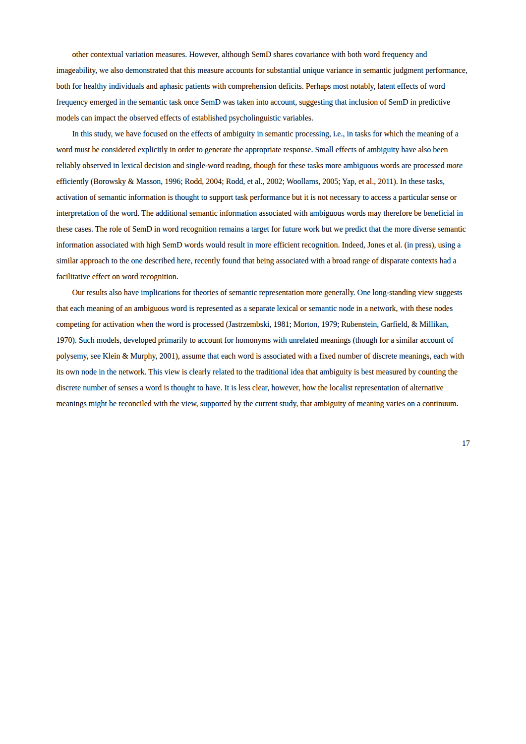other contextual variation measures. However, although SemD shares covariance with both word frequency and imageability, we also demonstrated that this measure accounts for substantial unique variance in semantic judgment performance, both for healthy individuals and aphasic patients with comprehension deficits. Perhaps most notably, latent effects of word frequency emerged in the semantic task once SemD was taken into account, suggesting that inclusion of SemD in predictive models can impact the observed effects of established psycholinguistic variables.
In this study, we have focused on the effects of ambiguity in semantic processing, i.e., in tasks for which the meaning of a word must be considered explicitly in order to generate the appropriate response. Small effects of ambiguity have also been reliably observed in lexical decision and single-word reading, though for these tasks more ambiguous words are processed more efficiently (Borowsky & Masson, 1996; Rodd, 2004; Rodd, et al., 2002; Woollams, 2005; Yap, et al., 2011). In these tasks, activation of semantic information is thought to support task performance but it is not necessary to access a particular sense or interpretation of the word. The additional semantic information associated with ambiguous words may therefore be beneficial in these cases. The role of SemD in word recognition remains a target for future work but we predict that the more diverse semantic information associated with high SemD words would result in more efficient recognition. Indeed, Jones et al. (in press), using a similar approach to the one described here, recently found that being associated with a broad range of disparate contexts had a facilitative effect on word recognition.
Our results also have implications for theories of semantic representation more generally. One long-standing view suggests that each meaning of an ambiguous word is represented as a separate lexical or semantic node in a network, with these nodes competing for activation when the word is processed (Jastrzembski, 1981; Morton, 1979; Rubenstein, Garfield, & Millikan, 1970). Such models, developed primarily to account for homonyms with unrelated meanings (though for a similar account of polysemy, see Klein & Murphy, 2001), assume that each word is associated with a fixed number of discrete meanings, each with its own node in the network. This view is clearly related to the traditional idea that ambiguity is best measured by counting the discrete number of senses a word is thought to have. It is less clear, however, how the localist representation of alternative meanings might be reconciled with the view, supported by the current study, that ambiguity of meaning varies on a continuum.
17